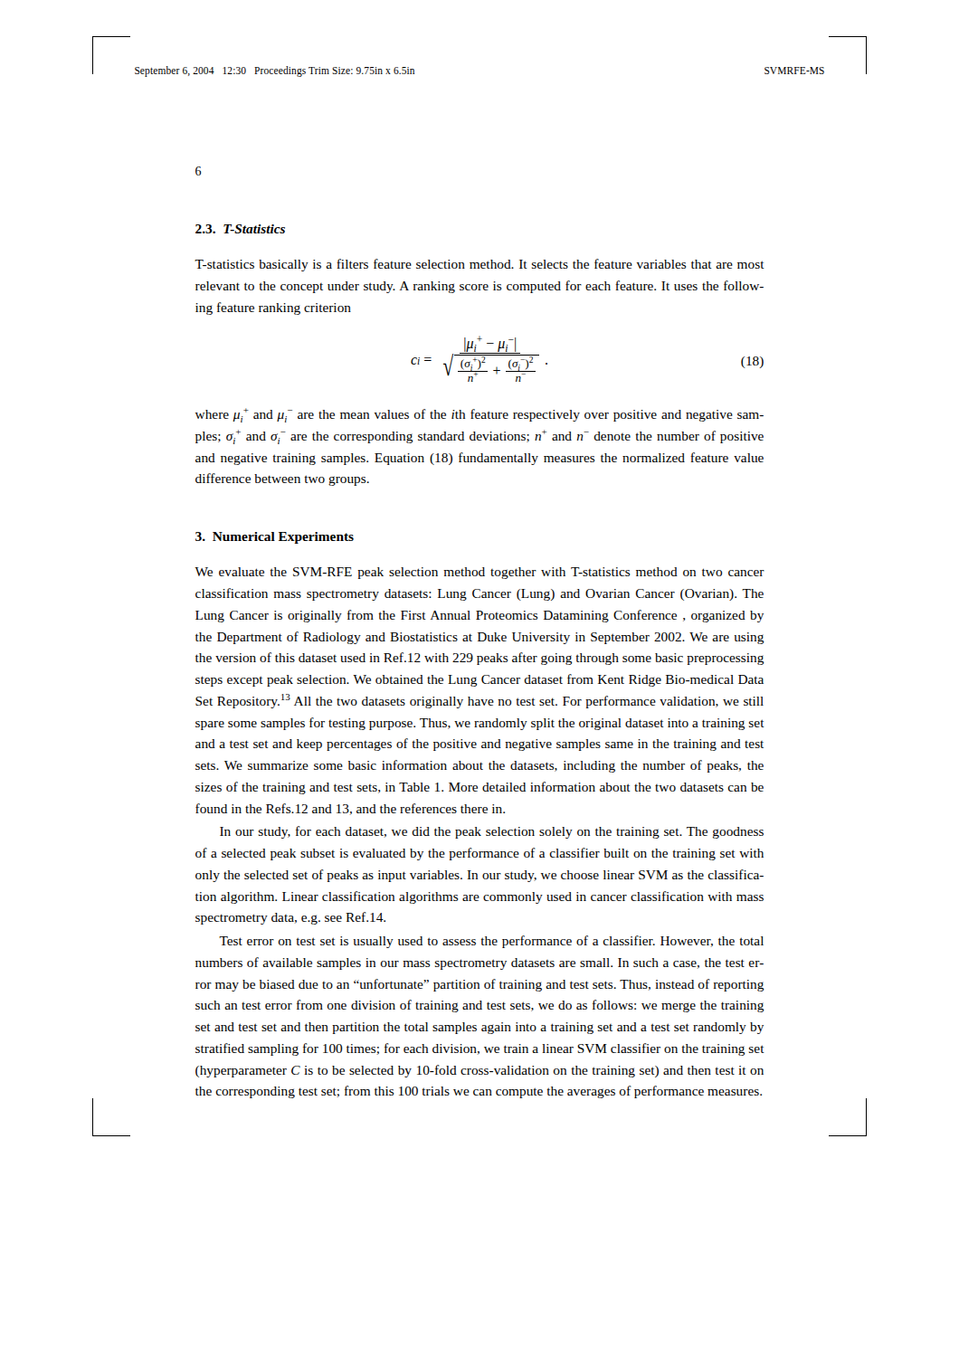September 6, 2004 12:30 Proceedings Trim Size: 9.75in x 6.5in SVMRFE-MS
6
2.3. T-Statistics
T-statistics basically is a filters feature selection method. It selects the feature variables that are most relevant to the concept under study. A ranking score is computed for each feature. It uses the following feature ranking criterion
ci = |μi+ − μi−| √ (σi+)2 n+ + (σi−)2 n− . (18)
where μi+ and μi− are the mean values of the ith feature respectively over positive and negative samples; σi+ and σi− are the corresponding standard deviations; n+ and n− denote the number of positive and negative training samples. Equation (18) fundamentally measures the normalized feature value difference between two groups.
3. Numerical Experiments
We evaluate the SVM-RFE peak selection method together with T-statistics method on two cancer classification mass spectrometry datasets: Lung Cancer (Lung) and Ovarian Cancer (Ovarian). The Lung Cancer is originally from the First Annual Proteomics Datamining Conference , organized by the Department of Radiology and Biostatistics at Duke University in September 2002. We are using the version of this dataset used in Ref.12 with 229 peaks after going through some basic preprocessing steps except peak selection. We obtained the Lung Cancer dataset from Kent Ridge Bio-medical Data Set Repository.13 All the two datasets originally have no test set. For performance validation, we still spare some samples for testing purpose. Thus, we randomly split the original dataset into a training set and a test set and keep percentages of the positive and negative samples same in the training and test sets. We summarize some basic information about the datasets, including the number of peaks, the sizes of the training and test sets, in Table 1. More detailed information about the two datasets can be found in the Refs.12 and 13, and the references there in.
In our study, for each dataset, we did the peak selection solely on the training set. The goodness of a selected peak subset is evaluated by the performance of a classifier built on the training set with only the selected set of peaks as input variables. In our study, we choose linear SVM as the classification algorithm. Linear classification algorithms are commonly used in cancer classification with mass spectrometry data, e.g. see Ref.14.
Test error on test set is usually used to assess the performance of a classifier. However, the total numbers of available samples in our mass spectrometry datasets are small. In such a case, the test error may be biased due to an “unfortunate” partition of training and test sets. Thus, instead of reporting such an test error from one division of training and test sets, we do as follows: we merge the training set and test set and then partition the total samples again into a training set and a test set randomly by stratified sampling for 100 times; for each division, we train a linear SVM classifier on the training set (hyperparameter C is to be selected by 10-fold cross-validation on the training set) and then test it on the corresponding test set; from this 100 trials we can compute the averages of performance measures.